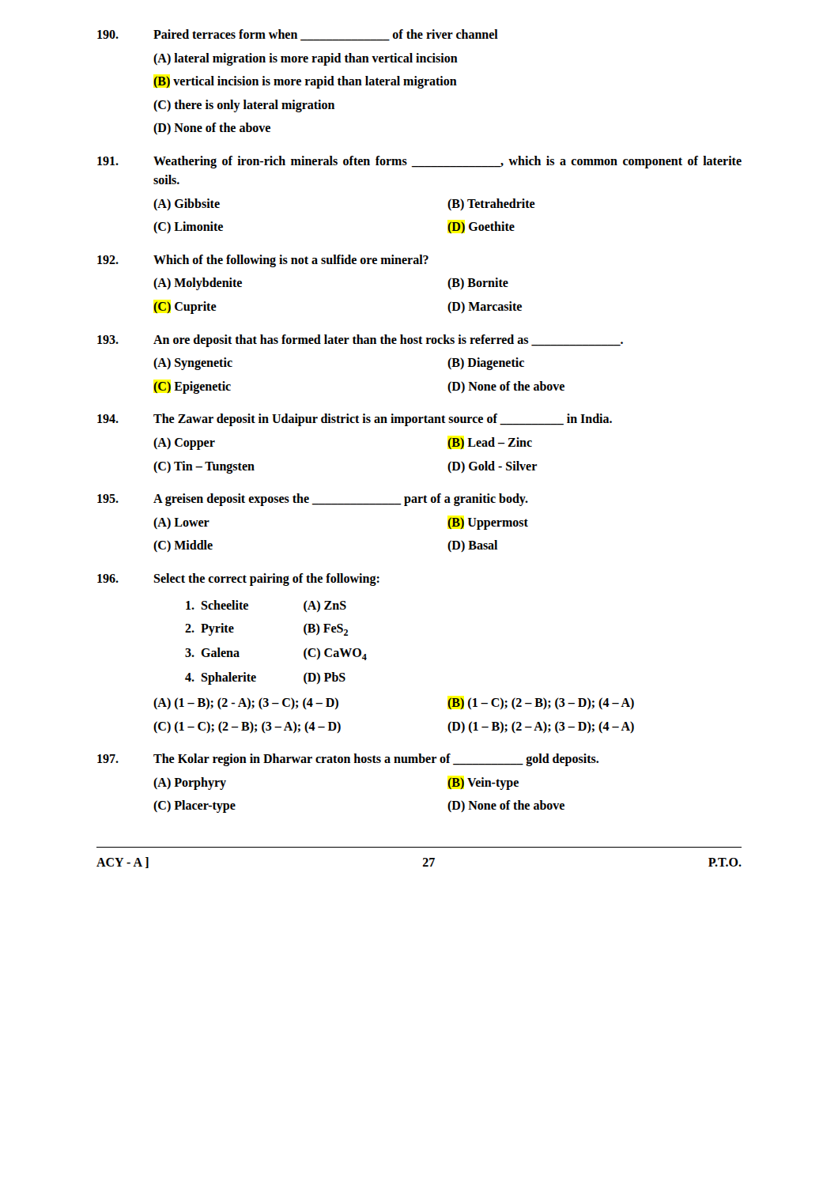190. Paired terraces form when ______________ of the river channel
(A) lateral migration is more rapid than vertical incision
(B) vertical incision is more rapid than lateral migration
(C) there is only lateral migration
(D) None of the above
191. Weathering of iron-rich minerals often forms ______________, which is a common component of laterite soils.
(A) Gibbsite (B) Tetrahedrite
(C) Limonite (D) Goethite
192. Which of the following is not a sulfide ore mineral?
(A) Molybdenite (B) Bornite
(C) Cuprite (D) Marcasite
193. An ore deposit that has formed later than the host rocks is referred as ______________.
(A) Syngenetic (B) Diagenetic
(C) Epigenetic (D) None of the above
194. The Zawar deposit in Udaipur district is an important source of __________ in India.
(A) Copper (B) Lead – Zinc
(C) Tin – Tungsten (D) Gold - Silver
195. A greisen deposit exposes the ______________ part of a granitic body.
(A) Lower (B) Uppermost
(C) Middle (D) Basal
196. Select the correct pairing of the following:
| 1. Scheelite | (A) ZnS |
| 2. Pyrite | (B) FeS 2 |
| 3. Galena | (C) CaWO 4 |
| 4. Sphalerite | (D) PbS |
(A) (1 – B); (2 - A); (3 – C); (4 – D) (B) (1 – C); (2 – B); (3 – D); (4 – A)
(C) (1 – C); (2 – B); (3 – A); (4 – D) (D) (1 – B); (2 – A); (3 – D); (4 – A)
197. The Kolar region in Dharwar craton hosts a number of ___________ gold deposits.
(A) Porphyry (B) Vein-type
(C) Placer-type (D) None of the above
ACY - A ] 27 P.T.O.